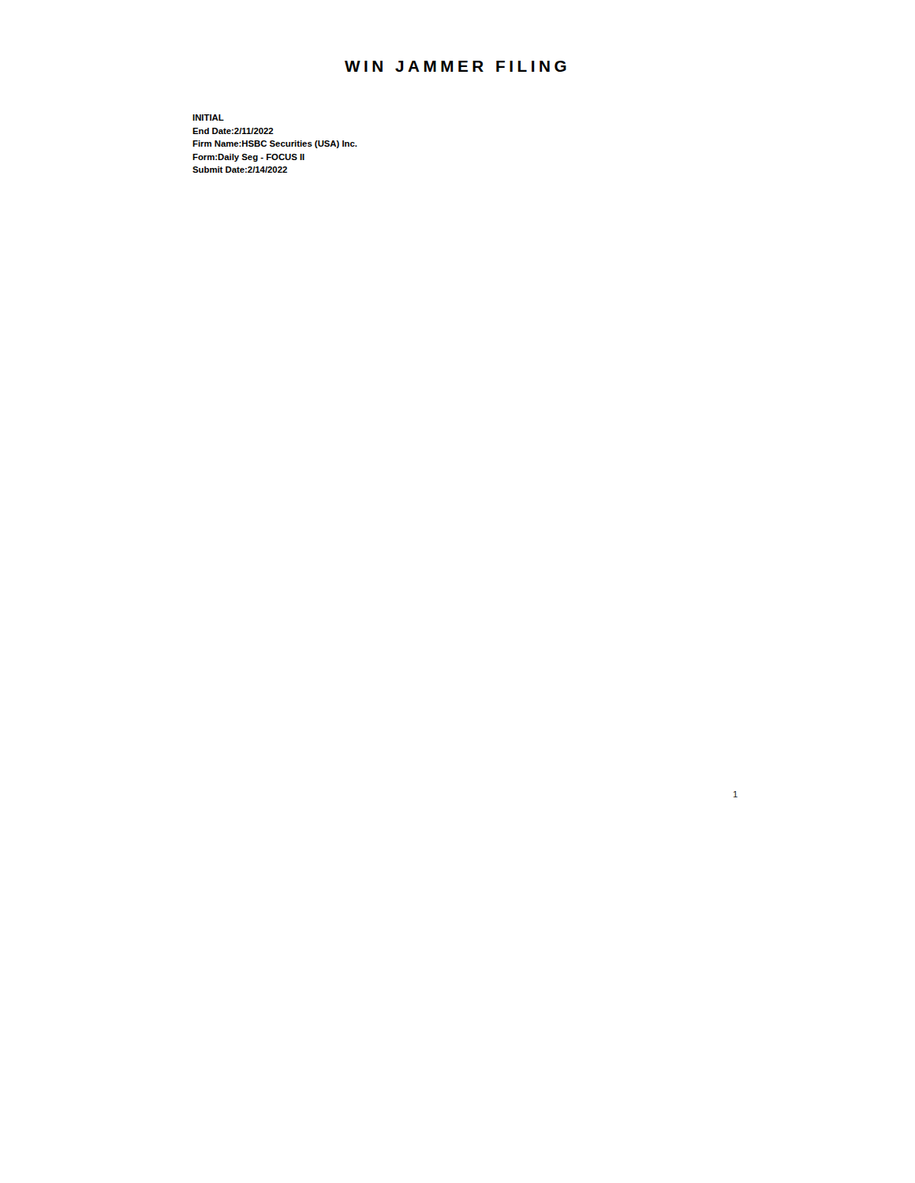WIN JAMMER FILING
INITIAL
End Date:2/11/2022
Firm Name:HSBC Securities (USA) Inc.
Form:Daily Seg - FOCUS II
Submit Date:2/14/2022
1